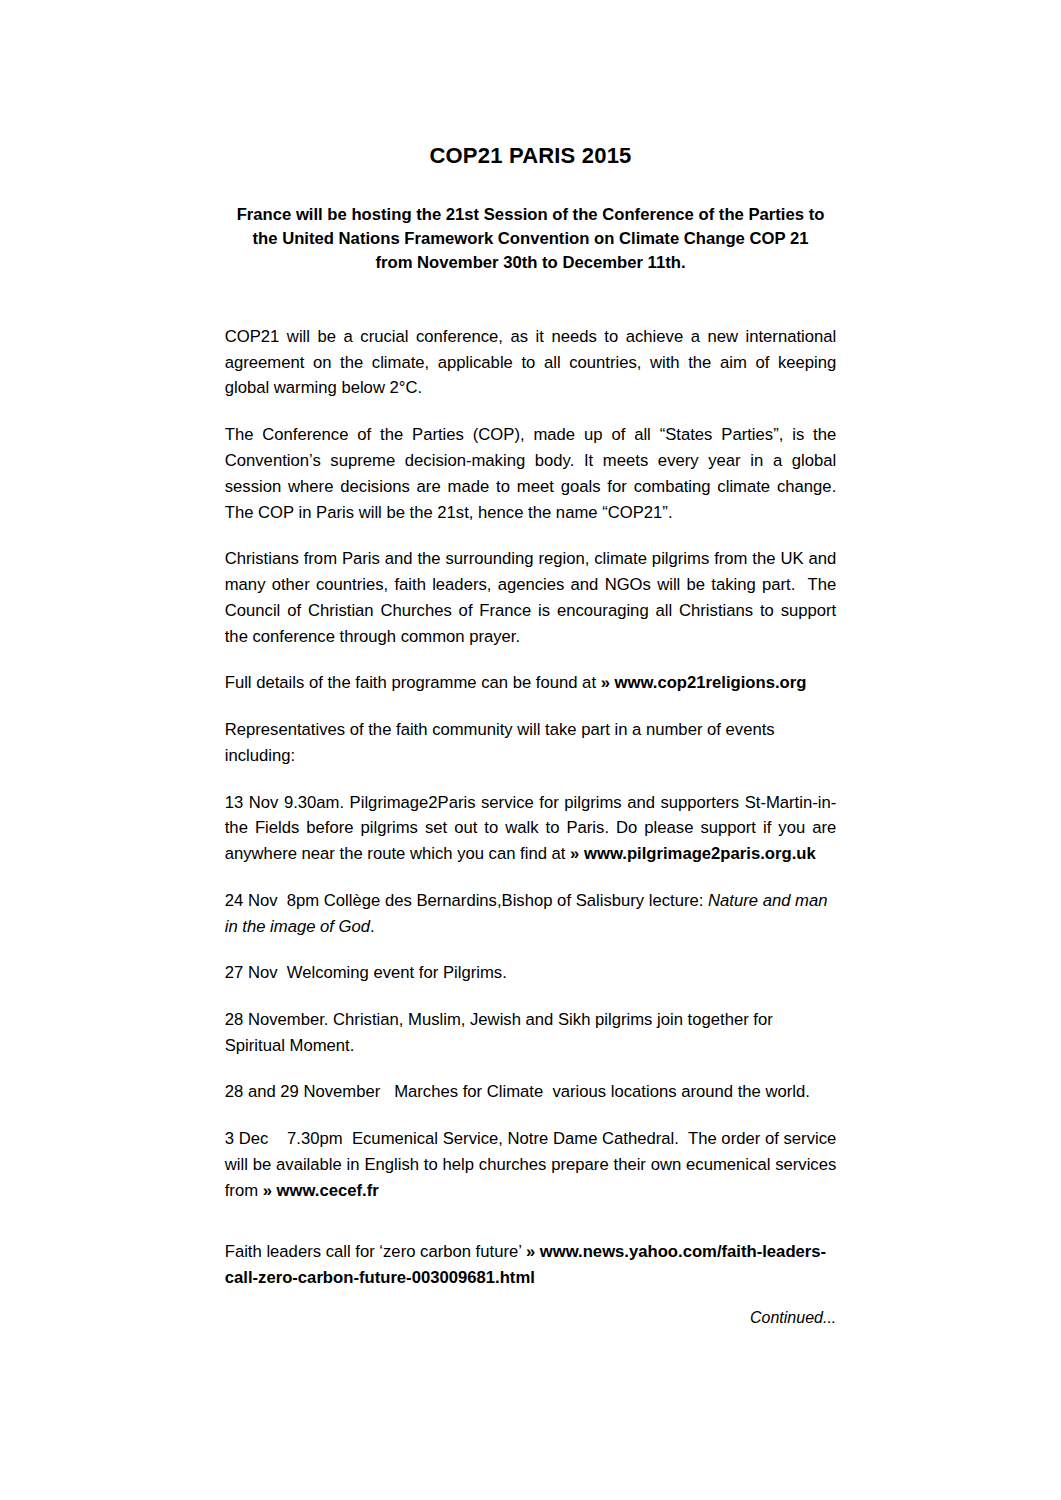COP21 PARIS 2015
France will be hosting the 21st Session of the Conference of the Parties to the United Nations Framework Convention on Climate Change COP 21 from November 30th to December 11th.
COP21 will be a crucial conference, as it needs to achieve a new international agreement on the climate, applicable to all countries, with the aim of keeping global warming below 2°C.
The Conference of the Parties (COP), made up of all “States Parties”, is the Convention’s supreme decision-making body. It meets every year in a global session where decisions are made to meet goals for combating climate change. The COP in Paris will be the 21st, hence the name “COP21”.
Christians from Paris and the surrounding region, climate pilgrims from the UK and many other countries, faith leaders, agencies and NGOs will be taking part. The Council of Christian Churches of France is encouraging all Christians to support the conference through common prayer.
Full details of the faith programme can be found at » www.cop21religions.org
Representatives of the faith community will take part in a number of events including:
13 Nov 9.30am. Pilgrimage2Paris service for pilgrims and supporters St-Martin-in-the Fields before pilgrims set out to walk to Paris. Do please support if you are anywhere near the route which you can find at » www.pilgrimage2paris.org.uk
24 Nov 8pm Collège des Bernardins,Bishop of Salisbury lecture: Nature and man in the image of God.
27 Nov Welcoming event for Pilgrims.
28 November. Christian, Muslim, Jewish and Sikh pilgrims join together for Spiritual Moment.
28 and 29 November Marches for Climate various locations around the world.
3 Dec 7.30pm Ecumenical Service, Notre Dame Cathedral. The order of service will be available in English to help churches prepare their own ecumenical services from » www.cecef.fr
Faith leaders call for ‘zero carbon future’ » www.news.yahoo.com/faith-leaders-call-zero-carbon-future-003009681.html
Continued...